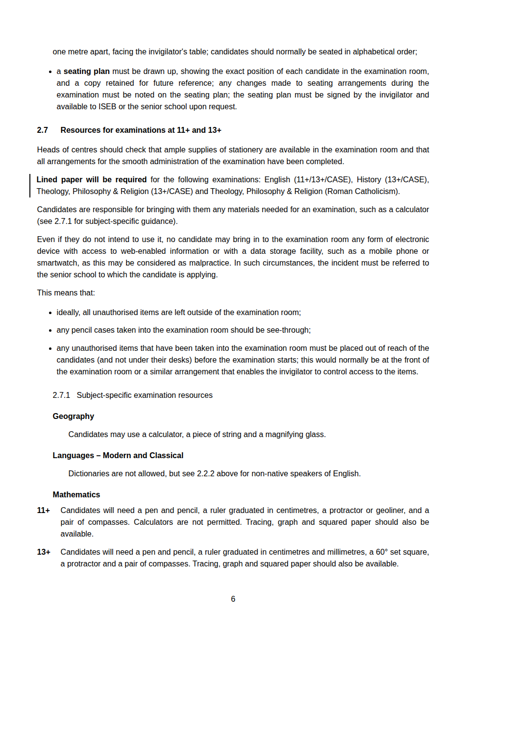one metre apart, facing the invigilator's table; candidates should normally be seated in alphabetical order;
a seating plan must be drawn up, showing the exact position of each candidate in the examination room, and a copy retained for future reference; any changes made to seating arrangements during the examination must be noted on the seating plan; the seating plan must be signed by the invigilator and available to ISEB or the senior school upon request.
2.7 Resources for examinations at 11+ and 13+
Heads of centres should check that ample supplies of stationery are available in the examination room and that all arrangements for the smooth administration of the examination have been completed.
Lined paper will be required for the following examinations: English (11+/13+/CASE), History (13+/CASE), Theology, Philosophy & Religion (13+/CASE) and Theology, Philosophy & Religion (Roman Catholicism).
Candidates are responsible for bringing with them any materials needed for an examination, such as a calculator (see 2.7.1 for subject-specific guidance).
Even if they do not intend to use it, no candidate may bring in to the examination room any form of electronic device with access to web-enabled information or with a data storage facility, such as a mobile phone or smartwatch, as this may be considered as malpractice. In such circumstances, the incident must be referred to the senior school to which the candidate is applying.
This means that:
ideally, all unauthorised items are left outside of the examination room;
any pencil cases taken into the examination room should be see-through;
any unauthorised items that have been taken into the examination room must be placed out of reach of the candidates (and not under their desks) before the examination starts; this would normally be at the front of the examination room or a similar arrangement that enables the invigilator to control access to the items.
2.7.1 Subject-specific examination resources
Geography
Candidates may use a calculator, a piece of string and a magnifying glass.
Languages – Modern and Classical
Dictionaries are not allowed, but see 2.2.2 above for non-native speakers of English.
Mathematics
11+
Candidates will need a pen and pencil, a ruler graduated in centimetres, a protractor or geoliner, and a pair of compasses. Calculators are not permitted. Tracing, graph and squared paper should also be available.
13+
Candidates will need a pen and pencil, a ruler graduated in centimetres and millimetres, a 60° set square, a protractor and a pair of compasses. Tracing, graph and squared paper should also be available.
6